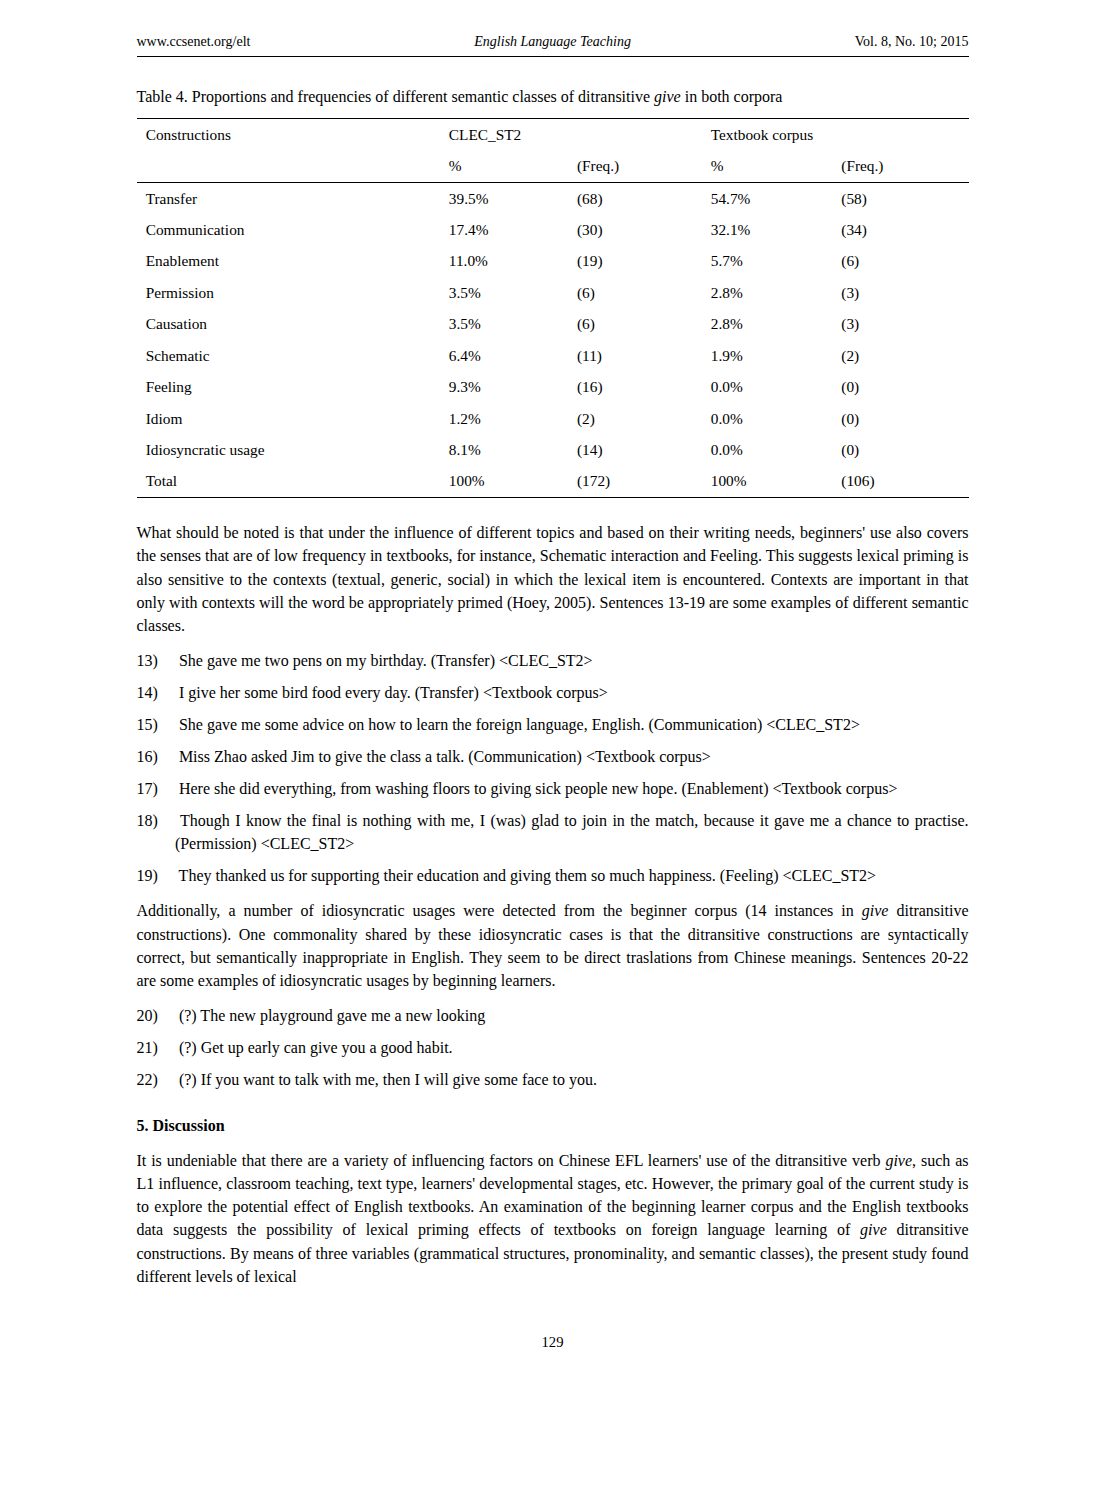www.ccsenet.org/elt English Language Teaching Vol. 8, No. 10; 2015
Table 4. Proportions and frequencies of different semantic classes of ditransitive give in both corpora
| Constructions | CLEC_ST2 | Textbook corpus |
| --- | --- | --- |
| | % | (Freq.) | % | (Freq.) |
| Transfer | 39.5% | (68) | 54.7% | (58) |
| Communication | 17.4% | (30) | 32.1% | (34) |
| Enablement | 11.0% | (19) | 5.7% | (6) |
| Permission | 3.5% | (6) | 2.8% | (3) |
| Causation | 3.5% | (6) | 2.8% | (3) |
| Schematic | 6.4% | (11) | 1.9% | (2) |
| Feeling | 9.3% | (16) | 0.0% | (0) |
| Idiom | 1.2% | (2) | 0.0% | (0) |
| Idiosyncratic usage | 8.1% | (14) | 0.0% | (0) |
| Total | 100% | (172) | 100% | (106) |
What should be noted is that under the influence of different topics and based on their writing needs, beginners' use also covers the senses that are of low frequency in textbooks, for instance, Schematic interaction and Feeling. This suggests lexical priming is also sensitive to the contexts (textual, generic, social) in which the lexical item is encountered. Contexts are important in that only with contexts will the word be appropriately primed (Hoey, 2005). Sentences 13-19 are some examples of different semantic classes.
13) She gave me two pens on my birthday. (Transfer) <CLEC_ST2>
14) I give her some bird food every day. (Transfer) <Textbook corpus>
15) She gave me some advice on how to learn the foreign language, English. (Communication) <CLEC_ST2>
16) Miss Zhao asked Jim to give the class a talk. (Communication) <Textbook corpus>
17) Here she did everything, from washing floors to giving sick people new hope. (Enablement) <Textbook corpus>
18) Though I know the final is nothing with me, I (was) glad to join in the match, because it gave me a chance to practise. (Permission) <CLEC_ST2>
19) They thanked us for supporting their education and giving them so much happiness. (Feeling) <CLEC_ST2>
Additionally, a number of idiosyncratic usages were detected from the beginner corpus (14 instances in give ditransitive constructions). One commonality shared by these idiosyncratic cases is that the ditransitive constructions are syntactically correct, but semantically inappropriate in English. They seem to be direct traslations from Chinese meanings. Sentences 20-22 are some examples of idiosyncratic usages by beginning learners.
20) (?) The new playground gave me a new looking
21) (?) Get up early can give you a good habit.
22) (?) If you want to talk with me, then I will give some face to you.
5. Discussion
It is undeniable that there are a variety of influencing factors on Chinese EFL learners' use of the ditransitive verb give, such as L1 influence, classroom teaching, text type, learners' developmental stages, etc. However, the primary goal of the current study is to explore the potential effect of English textbooks. An examination of the beginning learner corpus and the English textbooks data suggests the possibility of lexical priming effects of textbooks on foreign language learning of give ditransitive constructions. By means of three variables (grammatical structures, pronominality, and semantic classes), the present study found different levels of lexical
129